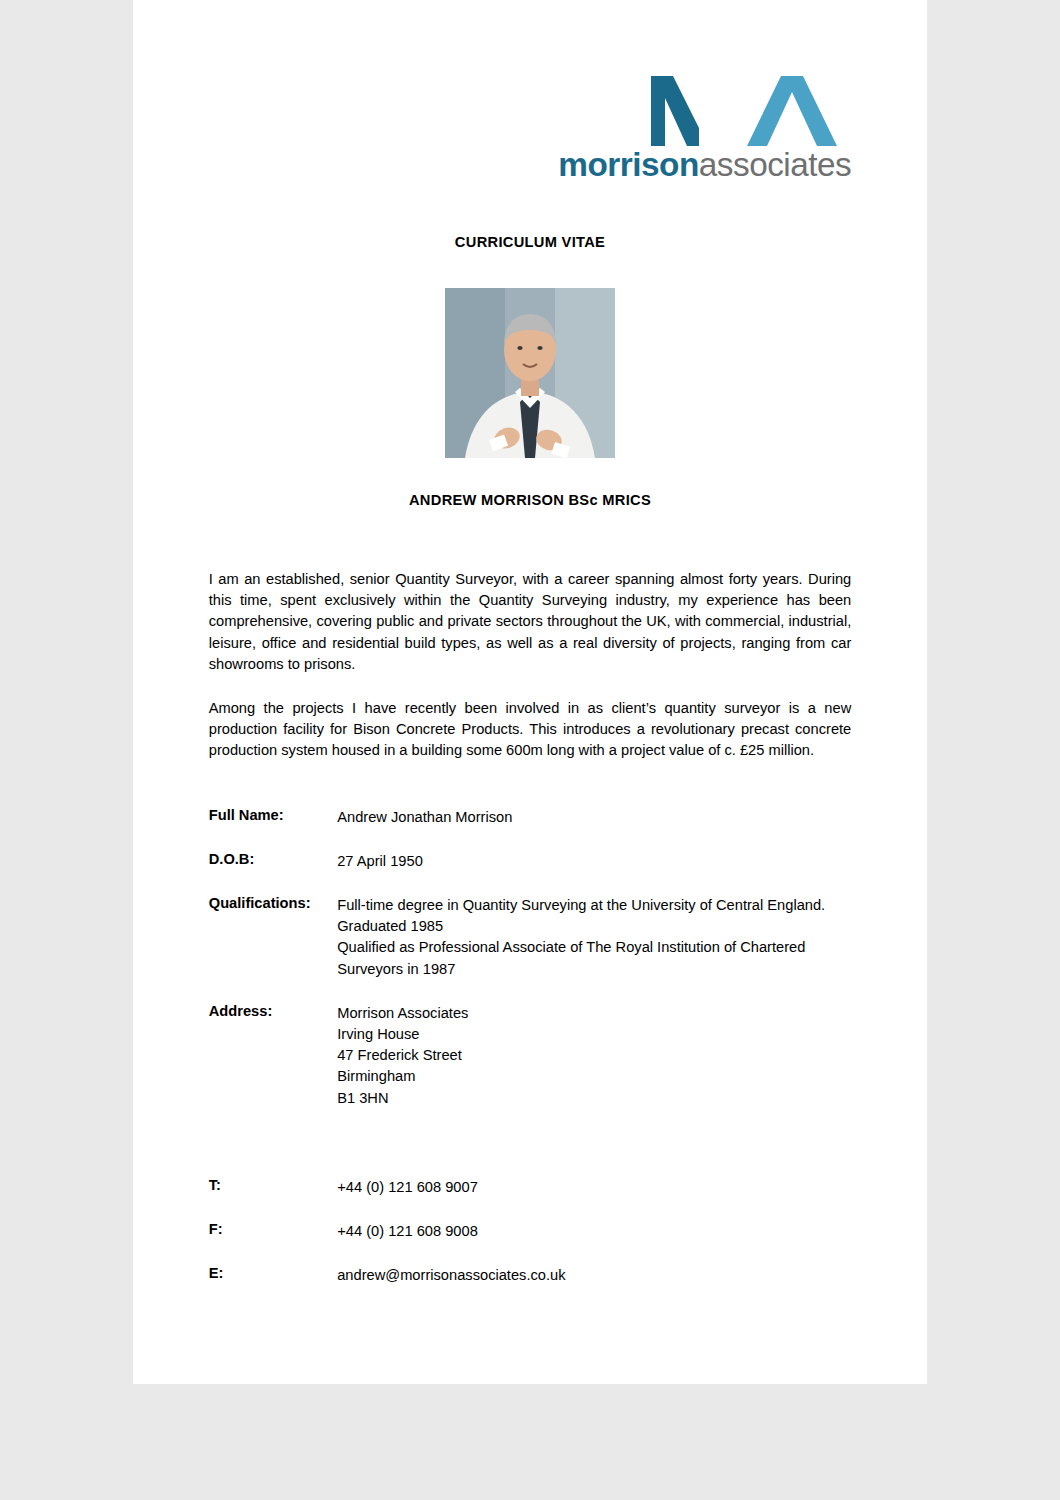morrison associates
CURRICULUM VITAE
ANDREW MORRISON BSc MRICS
I am an established, senior Quantity Surveyor, with a career spanning almost forty years. During this time, spent exclusively within the Quantity Surveying industry, my experience has been comprehensive, covering public and private sectors throughout the UK, with commercial, industrial, leisure, office and residential build types, as well as a real diversity of projects, ranging from car showrooms to prisons.
Among the projects I have recently been involved in as client’s quantity surveyor is a new production facility for Bison Concrete Products. This introduces a revolutionary precast concrete production system housed in a building some 600m long with a project value of c. £25 million.
| Full Name: | Andrew Jonathan Morrison |
| D.O.B: | 27 April 1950 |
| Qualifications: | Full-time degree in Quantity Surveying at the University of Central England. Graduated 1985 Qualified as Professional Associate of The Royal Institution of Chartered Surveyors in 1987 |
| Address: | Morrison Associates Irving House 47 Frederick Street Birmingham B1 3HN |
| T: | +44 (0) 121 608 9007 |
| F: | +44 (0) 121 608 9008 |
| E: | andrew@morrisonassociates.co.uk |